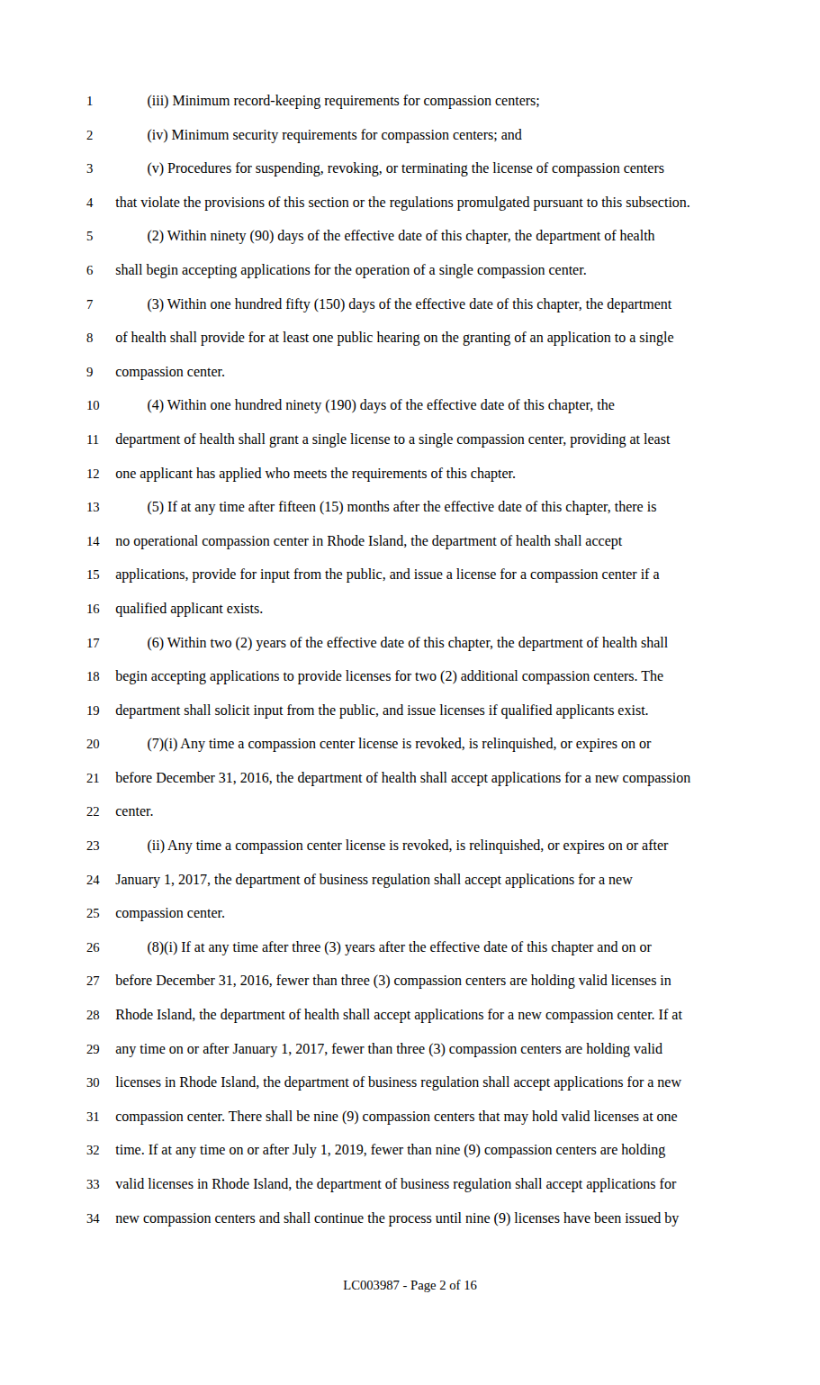1(iii) Minimum record-keeping requirements for compassion centers;
2(iv) Minimum security requirements for compassion centers; and
3(v) Procedures for suspending, revoking, or terminating the license of compassion centers
4 that violate the provisions of this section or the regulations promulgated pursuant to this subsection.
5(2) Within ninety (90) days of the effective date of this chapter, the department of health
6 shall begin accepting applications for the operation of a single compassion center.
7(3) Within one hundred fifty (150) days of the effective date of this chapter, the department
8 of health shall provide for at least one public hearing on the granting of an application to a single
9 compassion center.
10(4) Within one hundred ninety (190) days of the effective date of this chapter, the
11 department of health shall grant a single license to a single compassion center, providing at least
12 one applicant has applied who meets the requirements of this chapter.
13(5) If at any time after fifteen (15) months after the effective date of this chapter, there is
14 no operational compassion center in Rhode Island, the department of health shall accept
15 applications, provide for input from the public, and issue a license for a compassion center if a
16 qualified applicant exists.
17(6) Within two (2) years of the effective date of this chapter, the department of health shall
18 begin accepting applications to provide licenses for two (2) additional compassion centers. The
19 department shall solicit input from the public, and issue licenses if qualified applicants exist.
20(7)(i) Any time a compassion center license is revoked, is relinquished, or expires on or
21 before December 31, 2016, the department of health shall accept applications for a new compassion
22 center.
23(ii) Any time a compassion center license is revoked, is relinquished, or expires on or after
24 January 1, 2017, the department of business regulation shall accept applications for a new
25 compassion center.
26(8)(i) If at any time after three (3) years after the effective date of this chapter and on or
27 before December 31, 2016, fewer than three (3) compassion centers are holding valid licenses in
28 Rhode Island, the department of health shall accept applications for a new compassion center. If at
29 any time on or after January 1, 2017, fewer than three (3) compassion centers are holding valid
30 licenses in Rhode Island, the department of business regulation shall accept applications for a new
31 compassion center. There shall be nine (9) compassion centers that may hold valid licenses at one
32 time. If at any time on or after July 1, 2019, fewer than nine (9) compassion centers are holding
33 valid licenses in Rhode Island, the department of business regulation shall accept applications for
34 new compassion centers and shall continue the process until nine (9) licenses have been issued by
LC003987 - Page 2 of 16